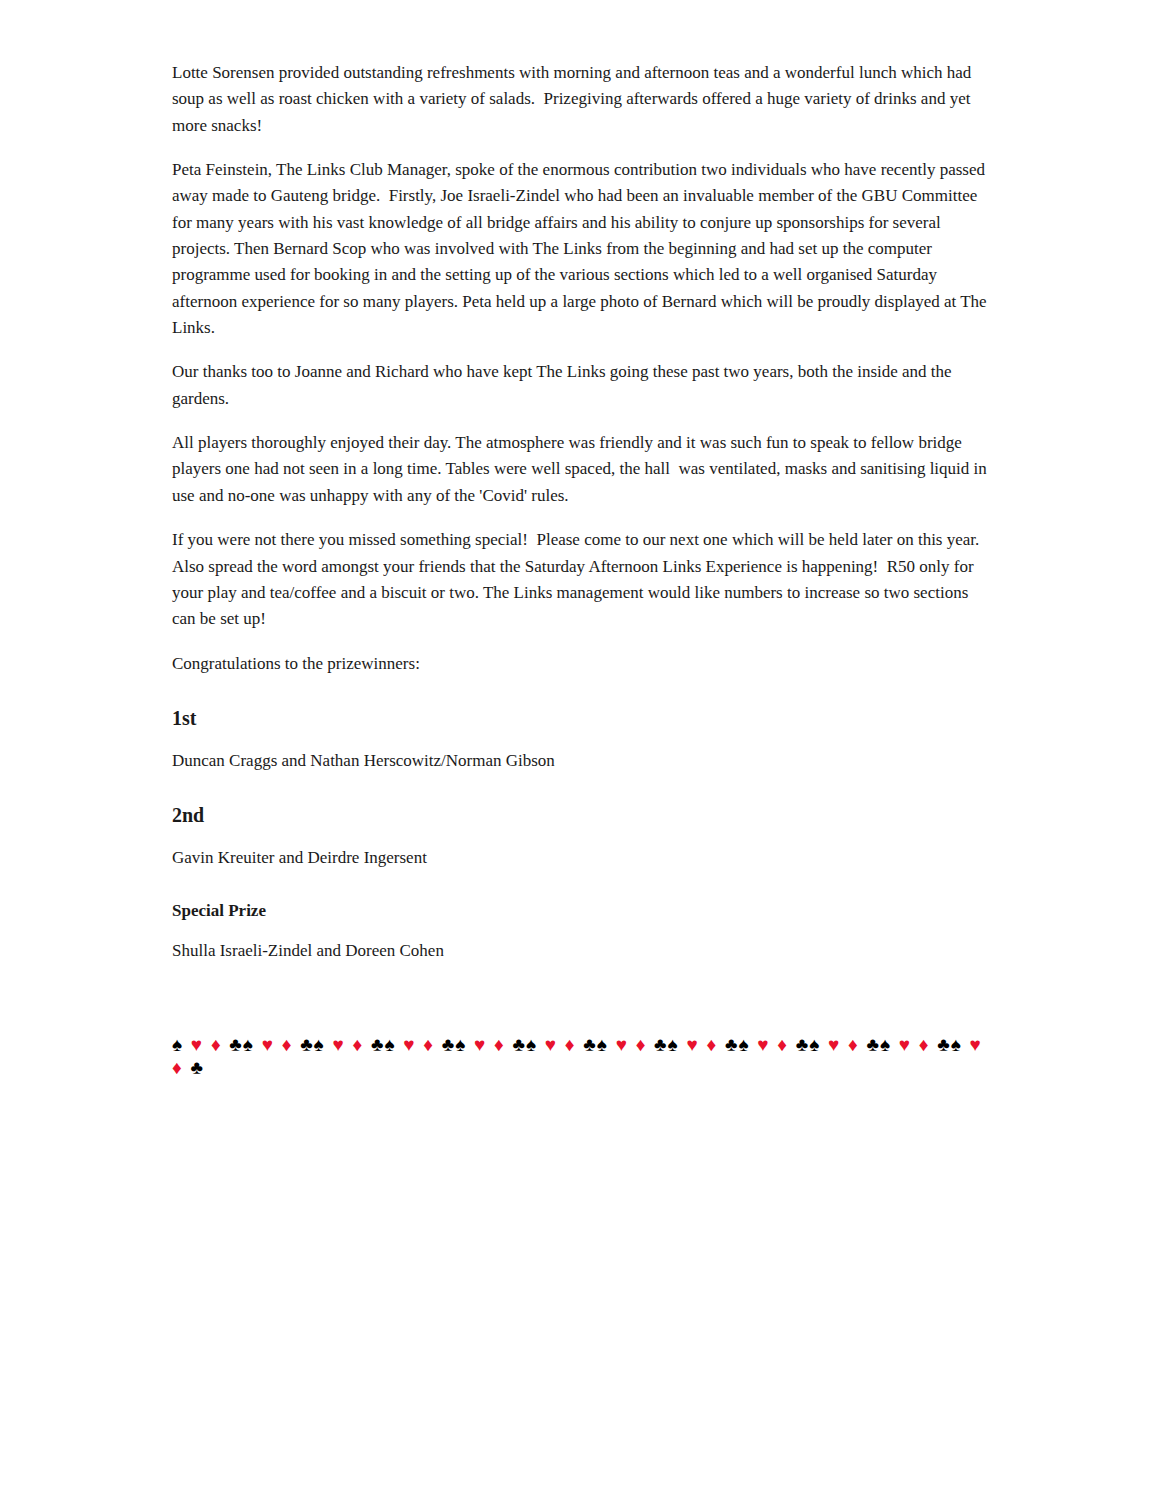Lotte Sorensen provided outstanding refreshments with morning and afternoon teas and a wonderful lunch which had soup as well as roast chicken with a variety of salads. Prizegiving afterwards offered a huge variety of drinks and yet more snacks!
Peta Feinstein, The Links Club Manager, spoke of the enormous contribution two individuals who have recently passed away made to Gauteng bridge. Firstly, Joe Israeli-Zindel who had been an invaluable member of the GBU Committee for many years with his vast knowledge of all bridge affairs and his ability to conjure up sponsorships for several projects. Then Bernard Scop who was involved with The Links from the beginning and had set up the computer programme used for booking in and the setting up of the various sections which led to a well organised Saturday afternoon experience for so many players. Peta held up a large photo of Bernard which will be proudly displayed at The Links.
Our thanks too to Joanne and Richard who have kept The Links going these past two years, both the inside and the gardens.
All players thoroughly enjoyed their day. The atmosphere was friendly and it was such fun to speak to fellow bridge players one had not seen in a long time. Tables were well spaced, the hall was ventilated, masks and sanitising liquid in use and no-one was unhappy with any of the 'Covid' rules.
If you were not there you missed something special! Please come to our next one which will be held later on this year. Also spread the word amongst your friends that the Saturday Afternoon Links Experience is happening! R50 only for your play and tea/coffee and a biscuit or two. The Links management would like numbers to increase so two sections can be set up!
Congratulations to the prizewinners:
1st
Duncan Craggs and Nathan Herscowitz/Norman Gibson
2nd
Gavin Kreuiter and Deirdre Ingersent
Special Prize
Shulla Israeli-Zindel and Doreen Cohen
♠ ♥ ♦ ♣♠ ♥ ♦ ♣♠ ♥ ♦ ♣♠ ♥ ♦ ♣♠ ♥ ♦ ♣♠ ♥ ♦ ♣♠ ♥ ♦ ♣♠ ♥ ♦ ♣♠ ♥ ♦ ♣♠ ♥ ♦ ♣♠ ♥ ♦ ♣♠ ♥ ♦ ♣